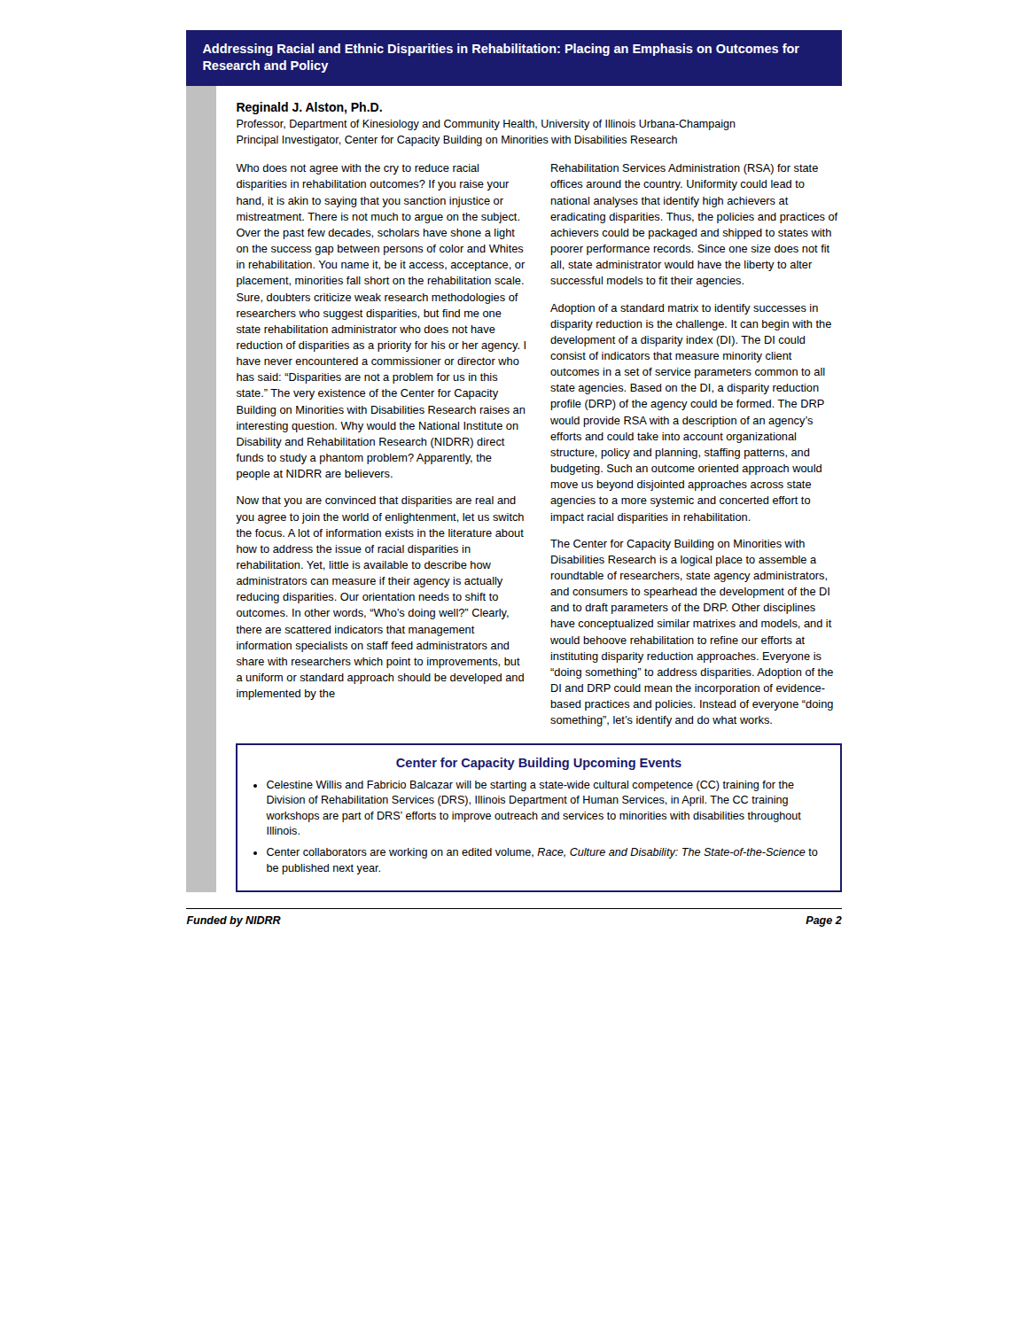Addressing Racial and Ethnic Disparities in Rehabilitation: Placing an Emphasis on Outcomes for Research and Policy
Reginald J. Alston, Ph.D.
Professor, Department of Kinesiology and Community Health, University of Illinois Urbana-Champaign
Principal Investigator, Center for Capacity Building on Minorities with Disabilities Research
Who does not agree with the cry to reduce racial disparities in rehabilitation outcomes? If you raise your hand, it is akin to saying that you sanction injustice or mistreatment. There is not much to argue on the subject. Over the past few decades, scholars have shone a light on the success gap between persons of color and Whites in rehabilitation. You name it, be it access, acceptance, or placement, minorities fall short on the rehabilitation scale. Sure, doubters criticize weak research methodologies of researchers who suggest disparities, but find me one state rehabilitation administrator who does not have reduction of disparities as a priority for his or her agency. I have never encountered a commissioner or director who has said: “Disparities are not a problem for us in this state.” The very existence of the Center for Capacity Building on Minorities with Disabilities Research raises an interesting question. Why would the National Institute on Disability and Rehabilitation Research (NIDRR) direct funds to study a phantom problem? Apparently, the people at NIDRR are believers.
Now that you are convinced that disparities are real and you agree to join the world of enlightenment, let us switch the focus. A lot of information exists in the literature about how to address the issue of racial disparities in rehabilitation. Yet, little is available to describe how administrators can measure if their agency is actually reducing disparities. Our orientation needs to shift to outcomes. In other words, “Who’s doing well?” Clearly, there are scattered indicators that management information specialists on staff feed administrators and share with researchers which point to improvements, but a uniform or standard approach should be developed and implemented by the
Rehabilitation Services Administration (RSA) for state offices around the country. Uniformity could lead to national analyses that identify high achievers at eradicating disparities. Thus, the policies and practices of achievers could be packaged and shipped to states with poorer performance records. Since one size does not fit all, state administrator would have the liberty to alter successful models to fit their agencies.
Adoption of a standard matrix to identify successes in disparity reduction is the challenge. It can begin with the development of a disparity index (DI). The DI could consist of indicators that measure minority client outcomes in a set of service parameters common to all state agencies. Based on the DI, a disparity reduction profile (DRP) of the agency could be formed. The DRP would provide RSA with a description of an agency’s efforts and could take into account organizational structure, policy and planning, staffing patterns, and budgeting. Such an outcome oriented approach would move us beyond disjointed approaches across state agencies to a more systemic and concerted effort to impact racial disparities in rehabilitation.
The Center for Capacity Building on Minorities with Disabilities Research is a logical place to assemble a roundtable of researchers, state agency administrators, and consumers to spearhead the development of the DI and to draft parameters of the DRP. Other disciplines have conceptualized similar matrixes and models, and it would behoove rehabilitation to refine our efforts at instituting disparity reduction approaches. Everyone is “doing something” to address disparities. Adoption of the DI and DRP could mean the incorporation of evidence-based practices and policies. Instead of everyone “doing something”, let’s identify and do what works.
Center for Capacity Building Upcoming Events
Celestine Willis and Fabricio Balcazar will be starting a state-wide cultural competence (CC) training for the Division of Rehabilitation Services (DRS), Illinois Department of Human Services, in April. The CC training workshops are part of DRS’ efforts to improve outreach and services to minorities with disabilities throughout Illinois.
Center collaborators are working on an edited volume, Race, Culture and Disability: The State-of-the-Science to be published next year.
Funded by NIDRR Page 2